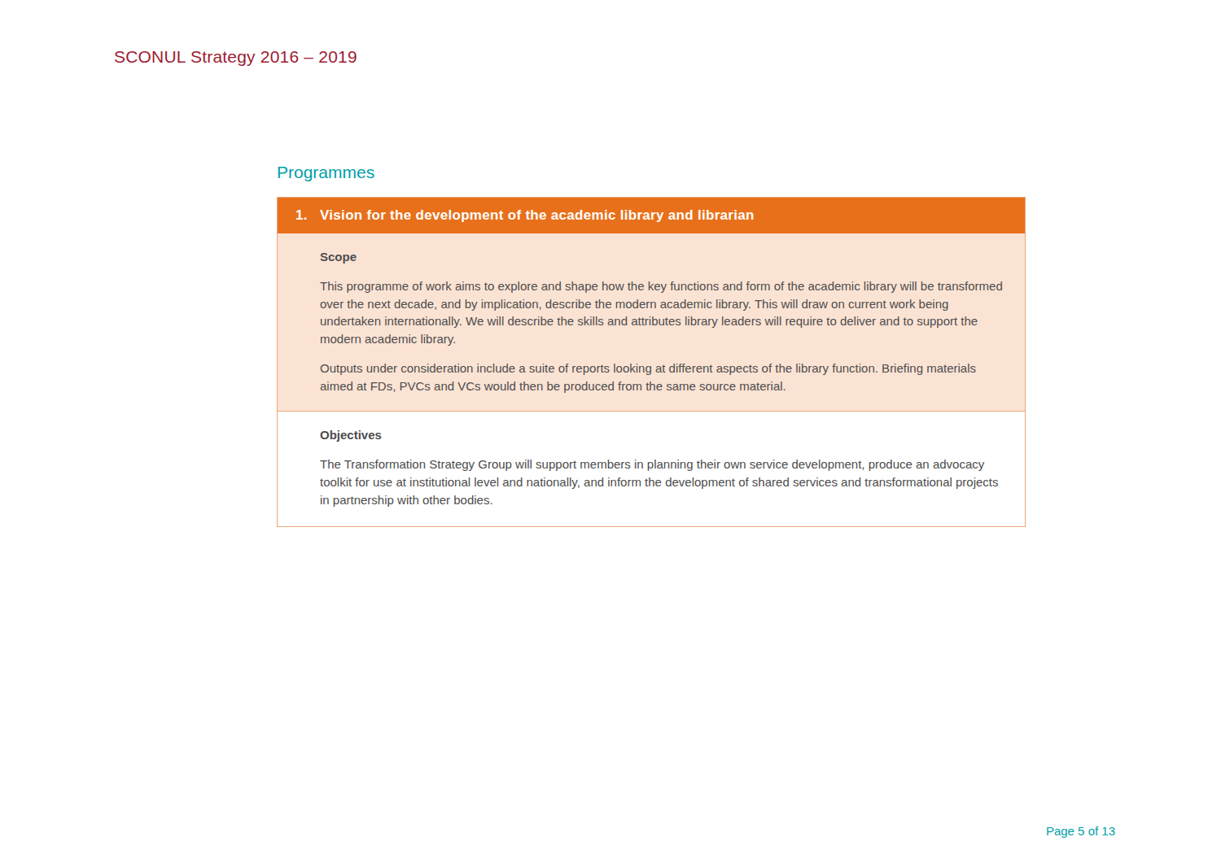SCONUL Strategy 2016 – 2019
Programmes
1. Vision for the development of the academic library and librarian
Scope
This programme of work aims to explore and shape how the key functions and form of the academic library will be transformed over the next decade, and by implication, describe the modern academic library. This will draw on current work being undertaken internationally. We will describe the skills and attributes library leaders will require to deliver and to support the modern academic library.
Outputs under consideration include a suite of reports looking at different aspects of the library function. Briefing materials aimed at FDs, PVCs and VCs would then be produced from the same source material.
Objectives
The Transformation Strategy Group will support members in planning their own service development, produce an advocacy toolkit for use at institutional level and nationally, and inform the development of shared services and transformational projects in partnership with other bodies.
Page 5 of 13